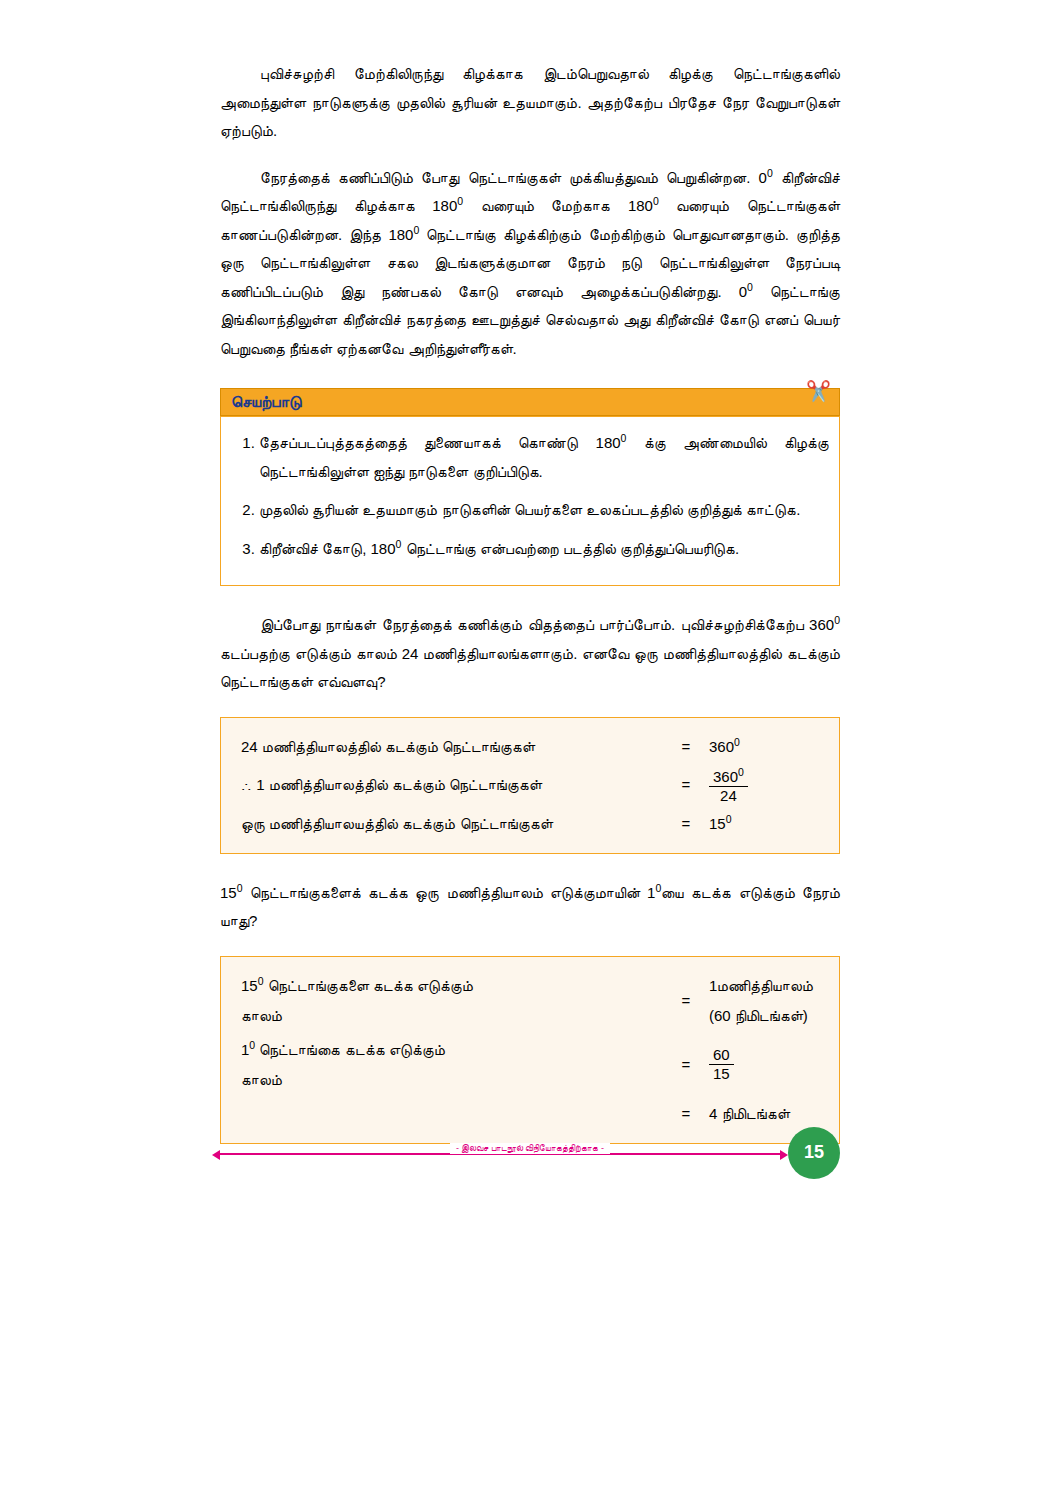புவிச்சுழற்சி மேற்கிலிருந்து கிழக்காக இடம்பெறுவதால் கிழக்கு நெட்டாங்குகளில் அமைந்துள்ள நாடுகளுக்கு முதலில் சூரியன் உதயமாகும். அதற்கேற்ப பிரதேச நேர வேறுபாடுகள் ஏற்படும்.
நேரத்தைக் கணிப்பிடும் போது நெட்டாங்குகள் முக்கியத்துவம் பெறுகின்றன. 00 கிறீன்விச் நெட்டாங்கிலிருந்து கிழக்காக 1800 வரையும் மேற்காக 1800 வரையும் நெட்டாங்குகள் காணப்படுகின்றன. இந்த 1800 நெட்டாங்கு கிழக்கிற்கும் மேற்கிற்கும் பொதுவானதாகும். குறித்த ஒரு நெட்டாங்கிலுள்ள சகல இடங்களுக்குமான நேரம் நடு நெட்டாங்கிலுள்ள நேரப்படி கணிப்பிடப்படும் இது நண்பகல் கோடு எனவும் அழைக்கப்படுகின்றது. 00 நெட்டாங்கு இங்கிலாந்திலுள்ள கிறீன்விச் நகரத்தை ஊடறுத்துச் செல்வதால் அது கிறீன்விச் கோடு எனப் பெயர் பெறுவதை நீங்கள் ஏற்கனவே அறிந்துள்ளீர்கள்.
செயற்பாடு ✂️
தேசப்படப்புத்தகத்தைத் துணையாகக் கொண்டு 1800 க்கு அண்மையில் கிழக்கு நெட்டாங்கிலுள்ள ஐந்து நாடுகளை குறிப்பிடுக.
முதலில் சூரியன் உதயமாகும் நாடுகளின் பெயர்களை உலகப்படத்தில் குறித்துக் காட்டுக.
கிறீன்விச் கோடு, 1800 நெட்டாங்கு என்பவற்றை படத்தில் குறித்துப்பெயரிடுக.
இப்போது நாங்கள் நேரத்தைக் கணிக்கும் விதத்தைப் பார்ப்போம். புவிச்சுழற்சிக்கேற்ப 3600 கடப்பதற்கு எடுக்கும் காலம் 24 மணித்தியாலங்களாகும். எனவே ஒரு மணித்தியாலத்தில் கடக்கும் நெட்டாங்குகள் எவ்வளவு?
| 24 மணித்தியாலத்தில் கடக்கும் நெட்டாங்குகள் | = | 360 0 |
| ∴ 1 மணித்தியாலத்தில் கடக்கும் நெட்டாங்குகள் | = | 360 0 24 |
| ஒரு மணித்தியாலயத்தில் கடக்கும் நெட்டாங்குகள் | = | 15 0 |
150 நெட்டாங்குகளைக் கடக்க ஒரு மணித்தியாலம் எடுக்குமாயின் 10யை கடக்க எடுக்கும் நேரம் யாது?
| 15 0 நெட்டாங்குகளை கடக்க எடுக்கும் காலம் | = | 1மணித்தியாலம் (60 நிமிடங்கள்) |
| 1 0 நெட்டாங்கை கடக்க எடுக்கும் காலம் | = | 60 15 |
| | = | 4 நிமிடங்கள் |
- இலவச பாடநூல் விநியோகத்திற்காக -
15